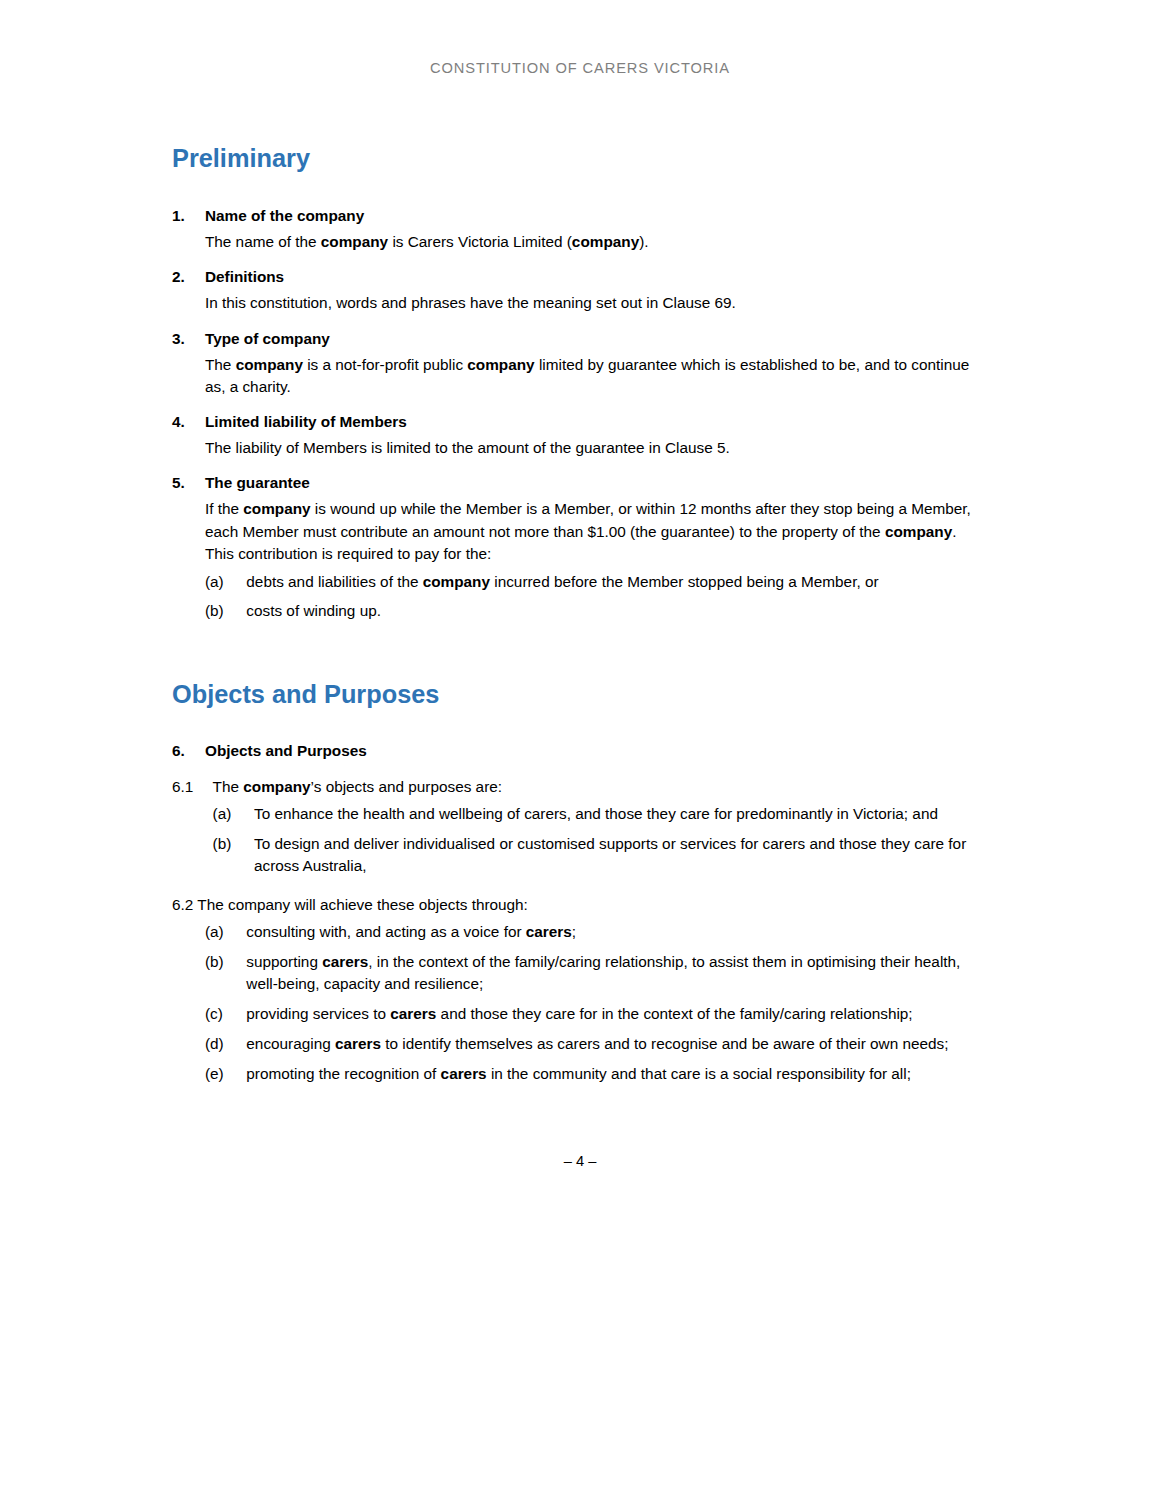CONSTITUTION OF CARERS VICTORIA
Preliminary
1. Name of the company
The name of the company is Carers Victoria Limited (company).
2. Definitions
In this constitution, words and phrases have the meaning set out in Clause 69.
3. Type of company
The company is a not-for-profit public company limited by guarantee which is established to be, and to continue as, a charity.
4. Limited liability of Members
The liability of Members is limited to the amount of the guarantee in Clause 5.
5. The guarantee
If the company is wound up while the Member is a Member, or within 12 months after they stop being a Member, each Member must contribute an amount not more than $1.00 (the guarantee) to the property of the company. This contribution is required to pay for the:
(a) debts and liabilities of the company incurred before the Member stopped being a Member, or
(b) costs of winding up.
Objects and Purposes
6. Objects and Purposes
6.1 The company’s objects and purposes are:
(a) To enhance the health and wellbeing of carers, and those they care for predominantly in Victoria; and
(b) To design and deliver individualised or customised supports or services for carers and those they care for across Australia,
6.2 The company will achieve these objects through:
(a) consulting with, and acting as a voice for carers;
(b) supporting carers, in the context of the family/caring relationship, to assist them in optimising their health, well-being, capacity and resilience;
(c) providing services to carers and those they care for in the context of the family/caring relationship;
(d) encouraging carers to identify themselves as carers and to recognise and be aware of their own needs;
(e) promoting the recognition of carers in the community and that care is a social responsibility for all;
– 4 –